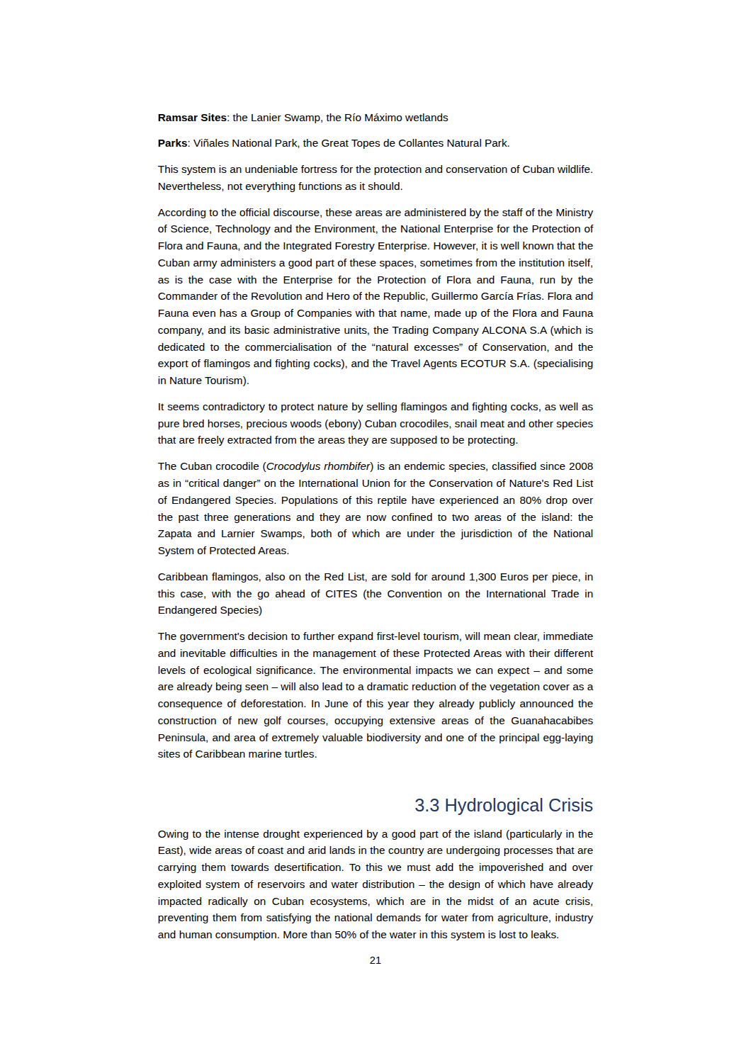Ramsar Sites: the Lanier Swamp, the Río Máximo wetlands
Parks: Viñales National Park, the Great Topes de Collantes Natural Park.
This system is an undeniable fortress for the protection and conservation of Cuban wildlife. Nevertheless, not everything functions as it should.
According to the official discourse, these areas are administered by the staff of the Ministry of Science, Technology and the Environment, the National Enterprise for the Protection of Flora and Fauna, and the Integrated Forestry Enterprise. However, it is well known that the Cuban army administers a good part of these spaces, sometimes from the institution itself, as is the case with the Enterprise for the Protection of Flora and Fauna, run by the Commander of the Revolution and Hero of the Republic, Guillermo García Frías. Flora and Fauna even has a Group of Companies with that name, made up of the Flora and Fauna company, and its basic administrative units, the Trading Company ALCONA S.A (which is dedicated to the commercialisation of the “natural excesses” of Conservation, and the export of flamingos and fighting cocks), and the Travel Agents ECOTUR S.A. (specialising in Nature Tourism).
It seems contradictory to protect nature by selling flamingos and fighting cocks, as well as pure bred horses, precious woods (ebony) Cuban crocodiles, snail meat and other species that are freely extracted from the areas they are supposed to be protecting.
The Cuban crocodile (Crocodylus rhombifer) is an endemic species, classified since 2008 as in “critical danger” on the International Union for the Conservation of Nature's Red List of Endangered Species. Populations of this reptile have experienced an 80% drop over the past three generations and they are now confined to two areas of the island: the Zapata and Larnier Swamps, both of which are under the jurisdiction of the National System of Protected Areas.
Caribbean flamingos, also on the Red List, are sold for around 1,300 Euros per piece, in this case, with the go ahead of CITES (the Convention on the International Trade in Endangered Species)
The government's decision to further expand first-level tourism, will mean clear, immediate and inevitable difficulties in the management of these Protected Areas with their different levels of ecological significance. The environmental impacts we can expect – and some are already being seen – will also lead to a dramatic reduction of the vegetation cover as a consequence of deforestation. In June of this year they already publicly announced the construction of new golf courses, occupying extensive areas of the Guanahacabibes Peninsula, and area of extremely valuable biodiversity and one of the principal egg-laying sites of Caribbean marine turtles.
3.3 Hydrological Crisis
Owing to the intense drought experienced by a good part of the island (particularly in the East), wide areas of coast and arid lands in the country are undergoing processes that are carrying them towards desertification. To this we must add the impoverished and over exploited system of reservoirs and water distribution – the design of which have already impacted radically on Cuban ecosystems, which are in the midst of an acute crisis, preventing them from satisfying the national demands for water from agriculture, industry and human consumption. More than 50% of the water in this system is lost to leaks.
21